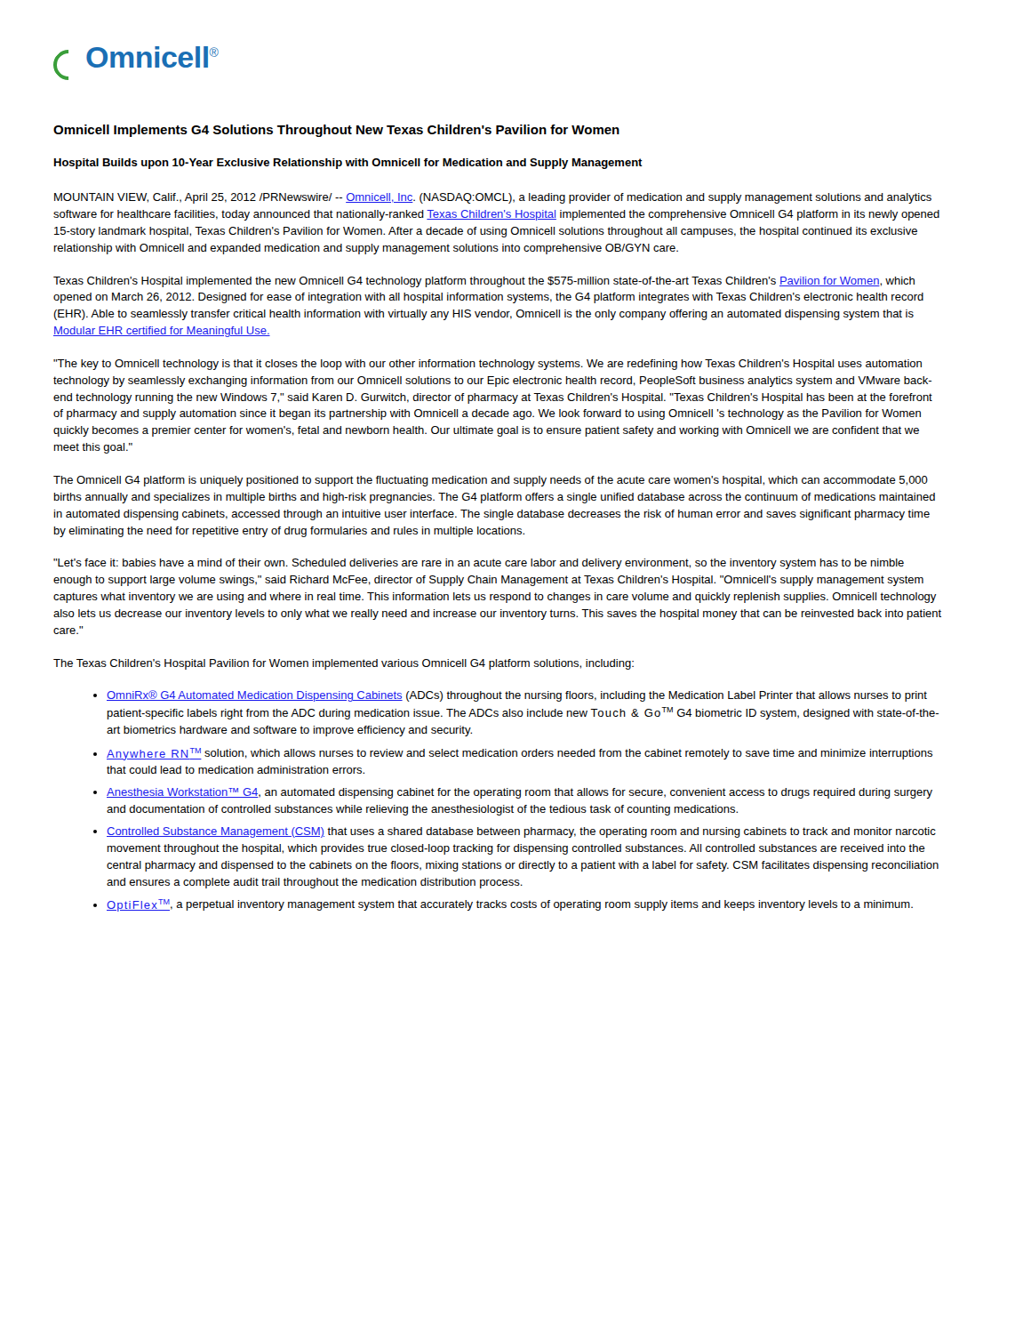Omnicell®
Omnicell Implements G4 Solutions Throughout New Texas Children's Pavilion for Women
Hospital Builds upon 10-Year Exclusive Relationship with Omnicell for Medication and Supply Management
MOUNTAIN VIEW, Calif., April 25, 2012 /PRNewswire/ -- Omnicell, Inc. (NASDAQ:OMCL), a leading provider of medication and supply management solutions and analytics software for healthcare facilities, today announced that nationally-ranked Texas Children's Hospital implemented the comprehensive Omnicell G4 platform in its newly opened 15-story landmark hospital, Texas Children's Pavilion for Women. After a decade of using Omnicell solutions throughout all campuses, the hospital continued its exclusive relationship with Omnicell and expanded medication and supply management solutions into comprehensive OB/GYN care.
Texas Children's Hospital implemented the new Omnicell G4 technology platform throughout the $575-million state-of-the-art Texas Children's Pavilion for Women, which opened on March 26, 2012. Designed for ease of integration with all hospital information systems, the G4 platform integrates with Texas Children's electronic health record (EHR). Able to seamlessly transfer critical health information with virtually any HIS vendor, Omnicell is the only company offering an automated dispensing system that is Modular EHR certified for Meaningful Use.
"The key to Omnicell technology is that it closes the loop with our other information technology systems. We are redefining how Texas Children's Hospital uses automation technology by seamlessly exchanging information from our Omnicell solutions to our Epic electronic health record, PeopleSoft business analytics system and VMware back-end technology running the new Windows 7," said Karen D. Gurwitch, director of pharmacy at Texas Children's Hospital. "Texas Children's Hospital has been at the forefront of pharmacy and supply automation since it began its partnership with Omnicell a decade ago. We look forward to using Omnicell 's technology as the Pavilion for Women quickly becomes a premier center for women's, fetal and newborn health. Our ultimate goal is to ensure patient safety and working with Omnicell we are confident that we meet this goal."
The Omnicell G4 platform is uniquely positioned to support the fluctuating medication and supply needs of the acute care women's hospital, which can accommodate 5,000 births annually and specializes in multiple births and high-risk pregnancies. The G4 platform offers a single unified database across the continuum of medications maintained in automated dispensing cabinets, accessed through an intuitive user interface. The single database decreases the risk of human error and saves significant pharmacy time by eliminating the need for repetitive entry of drug formularies and rules in multiple locations.
"Let's face it: babies have a mind of their own. Scheduled deliveries are rare in an acute care labor and delivery environment, so the inventory system has to be nimble enough to support large volume swings," said Richard McFee, director of Supply Chain Management at Texas Children's Hospital. "Omnicell's supply management system captures what inventory we are using and where in real time. This information lets us respond to changes in care volume and quickly replenish supplies. Omnicell technology also lets us decrease our inventory levels to only what we really need and increase our inventory turns. This saves the hospital money that can be reinvested back into patient care."
The Texas Children's Hospital Pavilion for Women implemented various Omnicell G4 platform solutions, including:
OmniRx® G4 Automated Medication Dispensing Cabinets (ADCs) throughout the nursing floors, including the Medication Label Printer that allows nurses to print patient-specific labels right from the ADC during medication issue. The ADCs also include new Touch & GoTM G4 biometric ID system, designed with state-of-the-art biometrics hardware and software to improve efficiency and security.
Anywhere RNTM solution, which allows nurses to review and select medication orders needed from the cabinet remotely to save time and minimize interruptions that could lead to medication administration errors.
Anesthesia Workstation™ G4, an automated dispensing cabinet for the operating room that allows for secure, convenient access to drugs required during surgery and documentation of controlled substances while relieving the anesthesiologist of the tedious task of counting medications.
Controlled Substance Management (CSM) that uses a shared database between pharmacy, the operating room and nursing cabinets to track and monitor narcotic movement throughout the hospital, which provides true closed-loop tracking for dispensing controlled substances. All controlled substances are received into the central pharmacy and dispensed to the cabinets on the floors, mixing stations or directly to a patient with a label for safety. CSM facilitates dispensing reconciliation and ensures a complete audit trail throughout the medication distribution process.
OptiFlexTM, a perpetual inventory management system that accurately tracks costs of operating room supply items and keeps inventory levels to a minimum.